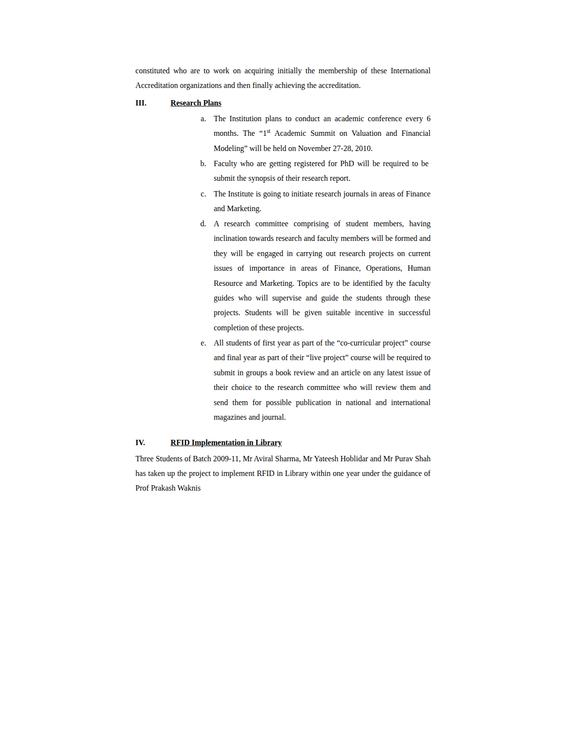constituted who are to work on acquiring initially the membership of these International Accreditation organizations and then finally achieving the accreditation.
III. Research Plans
The Institution plans to conduct an academic conference every 6 months. The “1st Academic Summit on Valuation and Financial Modeling” will be held on November 27-28, 2010.
Faculty who are getting registered for PhD will be required to be submit the synopsis of their research report.
The Institute is going to initiate research journals in areas of Finance and Marketing.
A research committee comprising of student members, having inclination towards research and faculty members will be formed and they will be engaged in carrying out research projects on current issues of importance in areas of Finance, Operations, Human Resource and Marketing. Topics are to be identified by the faculty guides who will supervise and guide the students through these projects. Students will be given suitable incentive in successful completion of these projects.
All students of first year as part of the “co-curricular project” course and final year as part of their “live project” course will be required to submit in groups a book review and an article on any latest issue of their choice to the research committee who will review them and send them for possible publication in national and international magazines and journal.
IV. RFID Implementation in Library
Three Students of Batch 2009-11, Mr Aviral Sharma, Mr Yateesh Hoblidar and Mr Purav Shah has taken up the project to implement RFID in Library within one year under the guidance of Prof Prakash Waknis